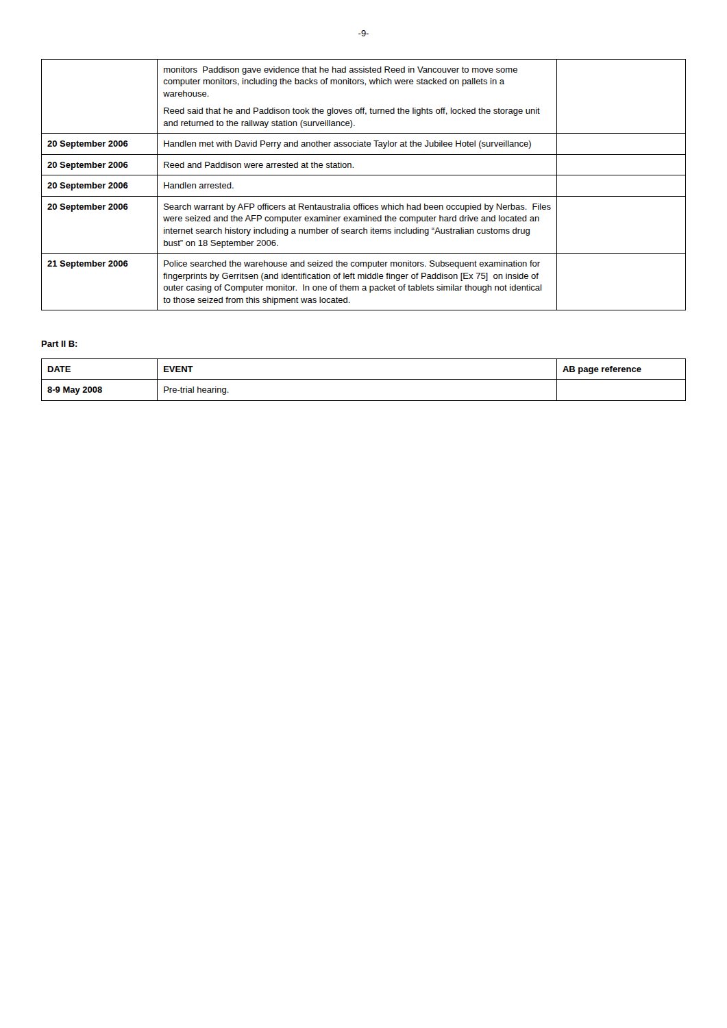-9-
| | monitors Paddison gave evidence that he had assisted Reed in Vancouver to move some computer monitors, including the backs of monitors, which were stacked on pallets in a warehouse. Reed said that he and Paddison took the gloves off, turned the lights off, locked the storage unit and returned to the railway station (surveillance). | |
| 20 September 2006 | Handlen met with David Perry and another associate Taylor at the Jubilee Hotel (surveillance) | |
| 20 September 2006 | Reed and Paddison were arrested at the station. | |
| 20 September 2006 | Handlen arrested. | |
| 20 September 2006 | Search warrant by AFP officers at Rentaustralia offices which had been occupied by Nerbas. Files were seized and the AFP computer examiner examined the computer hard drive and located an internet search history including a number of search items including “Australian customs drug bust” on 18 September 2006. | |
| 21 September 2006 | Police searched the warehouse and seized the computer monitors. Subsequent examination for fingerprints by Gerritsen (and identification of left middle finger of Paddison [Ex 75] on inside of outer casing of Computer monitor. In one of them a packet of tablets similar though not identical to those seized from this shipment was located. | |
Part II B:
| DATE | EVENT | AB page reference |
| --- | --- | --- |
| 8-9 May 2008 | Pre-trial hearing. | |